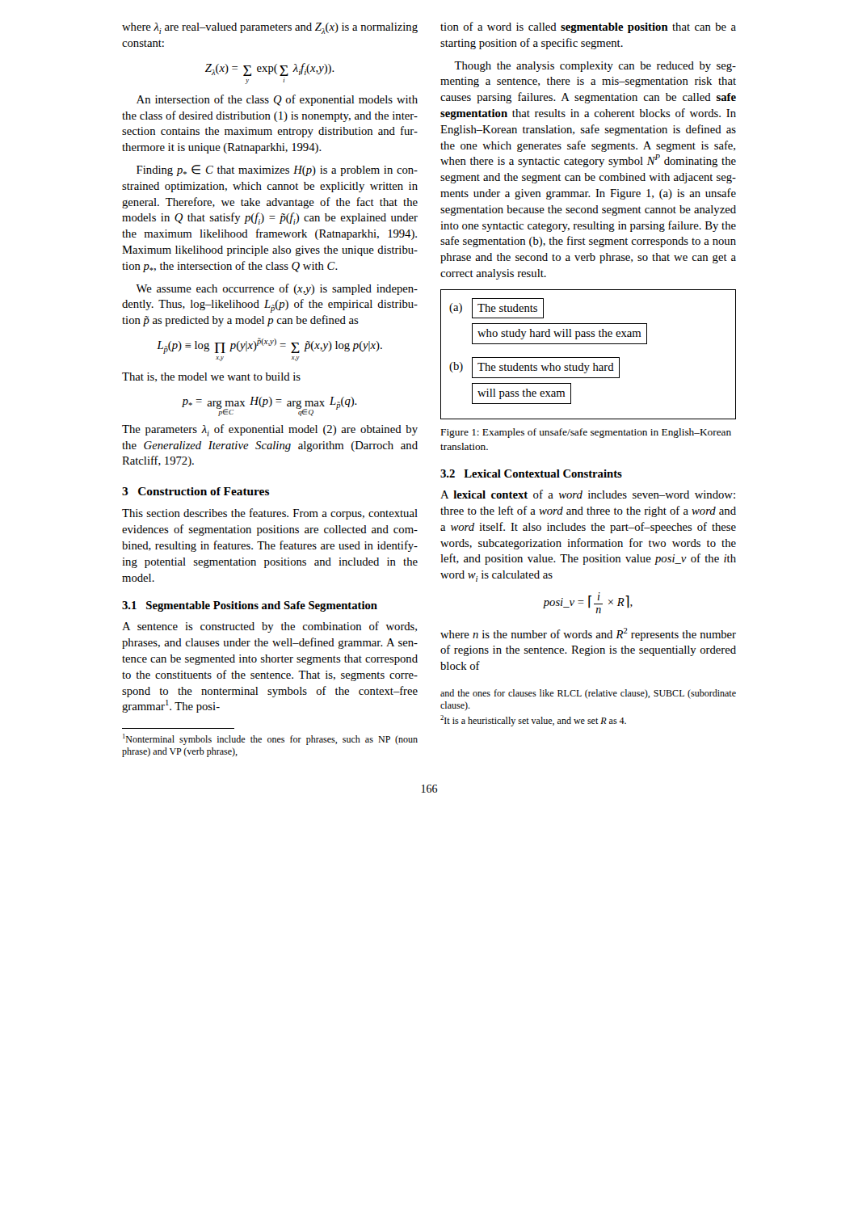where λi are real–valued parameters and Zλ(x) is a normalizing constant:
Zλ(x) = Σy exp(Σi λifi(x,y)).
An intersection of the class Q of exponential models with the class of desired distribution (1) is nonempty, and the intersection contains the maximum entropy distribution and furthermore it is unique (Ratnaparkhi, 1994).
Finding p* ∈ C that maximizes H(p) is a problem in constrained optimization, which cannot be explicitly written in general. Therefore, we take advantage of the fact that the models in Q that satisfy p(fi) = p̃(fi) can be explained under the maximum likelihood framework (Ratnaparkhi, 1994). Maximum likelihood principle also gives the unique distribution p*, the intersection of the class Q with C.
We assume each occurrence of (x,y) is sampled independently. Thus, log–likelihood Lp̃(p) of the empirical distribution p̃ as predicted by a model p can be defined as
Lp̃(p) ≡ log Πx,y p(y|x)p̃(x,y) = Σx,y p̃(x,y) log p(y|x).
That is, the model we want to build is
p* = arg maxp∈C H(p) = arg maxq∈Q Lp̃(q).
The parameters λi of exponential model (2) are obtained by the Generalized Iterative Scaling algorithm (Darroch and Ratcliff, 1972).
3 Construction of Features
This section describes the features. From a corpus, contextual evidences of segmentation positions are collected and combined, resulting in features. The features are used in identifying potential segmentation positions and included in the model.
3.1 Segmentable Positions and Safe Segmentation
A sentence is constructed by the combination of words, phrases, and clauses under the well–defined grammar. A sentence can be segmented into shorter segments that correspond to the constituents of the sentence. That is, segments correspond to the nonterminal symbols of the context–free grammar1. The posi-
1Nonterminal symbols include the ones for phrases, such as NP (noun phrase) and VP (verb phrase),
tion of a word is called segmentable position that can be a starting position of a specific segment.
Though the analysis complexity can be reduced by segmenting a sentence, there is a mis–segmentation risk that causes parsing failures. A segmentation can be called safe segmentation that results in a coherent blocks of words. In English–Korean translation, safe segmentation is defined as the one which generates safe segments. A segment is safe, when there is a syntactic category symbol NP dominating the segment and the segment can be combined with adjacent segments under a given grammar. In Figure 1, (a) is an unsafe segmentation because the second segment cannot be analyzed into one syntactic category, resulting in parsing failure. By the safe segmentation (b), the first segment corresponds to a noun phrase and the second to a verb phrase, so that we can get a correct analysis result.
(a)
The students who study hard will pass the exam
(b)
The students who study hard will pass the exam
Figure 1: Examples of unsafe/safe segmentation in English–Korean translation.
3.2 Lexical Contextual Constraints
A lexical context of a word includes seven–word window: three to the left of a word and three to the right of a word and a word itself. It also includes the part–of–speeches of these words, subcategorization information for two words to the left, and position value. The position value posi_v of the ith word wi is calculated as
posi_v = ⌈in × R⌉,
where n is the number of words and R2 represents the number of regions in the sentence. Region is the sequentially ordered block of
and the ones for clauses like RLCL (relative clause), SUBCL (subordinate clause).
2It is a heuristically set value, and we set R as 4.
166